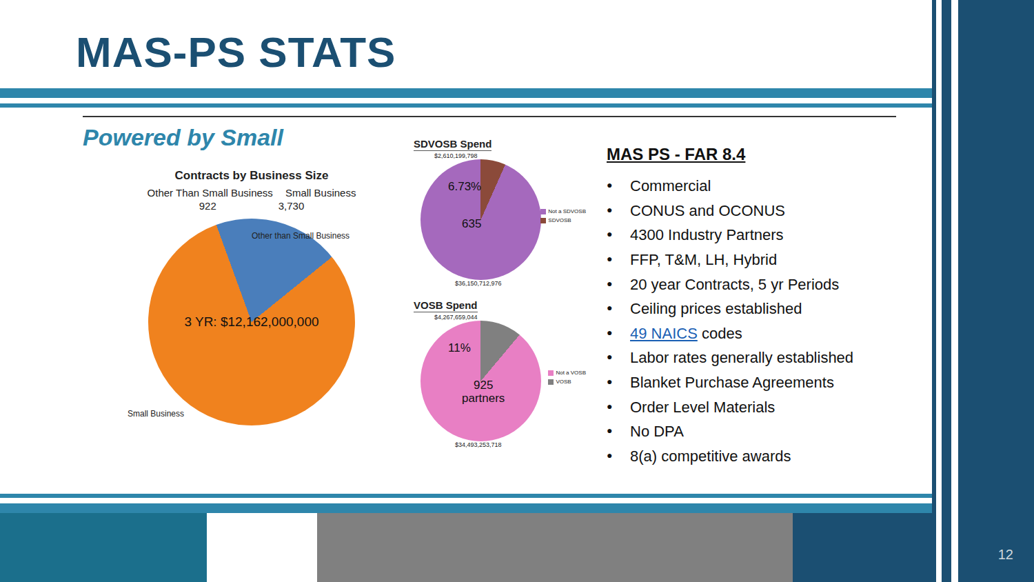MAS-PS STATS
Powered by Small
Contracts by Business Size
Other Than Small Business Small Business
922 3,730
Other than Small Business
Small Business
3 YR: $12,162,000,000
SDVOSB Spend
$2,610,199,798
6.73%
635
Not a SDVOSB
SDVOSB
$36,150,712,976
VOSB Spend
$4,267,659,044
11%
925
partners
Not a VOSB
VOSB
$34,493,253,718
MAS PS - FAR 8.4
Commercial
CONUS and OCONUS
4300 Industry Partners
FFP, T&M, LH, Hybrid
20 year Contracts, 5 yr Periods
Ceiling prices established
49 NAICS codes
Labor rates generally established
Blanket Purchase Agreements
Order Level Materials
No DPA
8(a) competitive awards
12